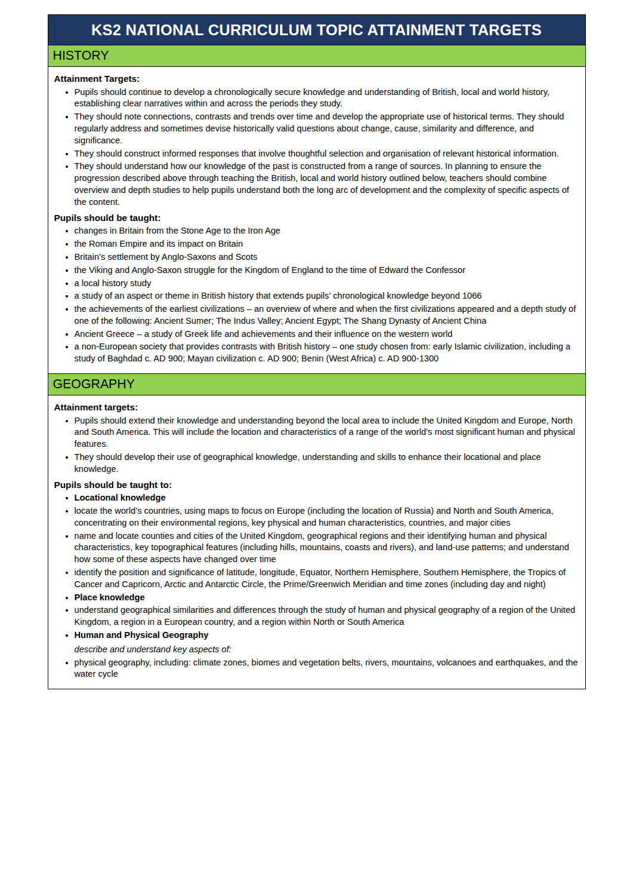KS2 NATIONAL CURRICULUM TOPIC ATTAINMENT TARGETS
HISTORY
Attainment Targets:
Pupils should continue to develop a chronologically secure knowledge and understanding of British, local and world history, establishing clear narratives within and across the periods they study.
They should note connections, contrasts and trends over time and develop the appropriate use of historical terms. They should regularly address and sometimes devise historically valid questions about change, cause, similarity and difference, and significance.
They should construct informed responses that involve thoughtful selection and organisation of relevant historical information.
They should understand how our knowledge of the past is constructed from a range of sources. In planning to ensure the progression described above through teaching the British, local and world history outlined below, teachers should combine overview and depth studies to help pupils understand both the long arc of development and the complexity of specific aspects of the content.
Pupils should be taught:
changes in Britain from the Stone Age to the Iron Age
the Roman Empire and its impact on Britain
Britain’s settlement by Anglo-Saxons and Scots
the Viking and Anglo-Saxon struggle for the Kingdom of England to the time of Edward the Confessor
a local history study
a study of an aspect or theme in British history that extends pupils’ chronological knowledge beyond 1066
the achievements of the earliest civilizations – an overview of where and when the first civilizations appeared and a depth study of one of the following: Ancient Sumer; The Indus Valley; Ancient Egypt; The Shang Dynasty of Ancient China
Ancient Greece – a study of Greek life and achievements and their influence on the western world
a non-European society that provides contrasts with British history – one study chosen from: early Islamic civilization, including a study of Baghdad c. AD 900; Mayan civilization c. AD 900; Benin (West Africa) c. AD 900-1300
GEOGRAPHY
Attainment targets:
Pupils should extend their knowledge and understanding beyond the local area to include the United Kingdom and Europe, North and South America. This will include the location and characteristics of a range of the world’s most significant human and physical features.
They should develop their use of geographical knowledge, understanding and skills to enhance their locational and place knowledge.
Pupils should be taught to:
Locational knowledge
locate the world’s countries, using maps to focus on Europe (including the location of Russia) and North and South America, concentrating on their environmental regions, key physical and human characteristics, countries, and major cities
name and locate counties and cities of the United Kingdom, geographical regions and their identifying human and physical characteristics, key topographical features (including hills, mountains, coasts and rivers), and land-use patterns; and understand how some of these aspects have changed over time
identify the position and significance of latitude, longitude, Equator, Northern Hemisphere, Southern Hemisphere, the Tropics of Cancer and Capricorn, Arctic and Antarctic Circle, the Prime/Greenwich Meridian and time zones (including day and night)
Place knowledge
understand geographical similarities and differences through the study of human and physical geography of a region of the United Kingdom, a region in a European country, and a region within North or South America
Human and Physical Geography
describe and understand key aspects of:
physical geography, including: climate zones, biomes and vegetation belts, rivers, mountains, volcanoes and earthquakes, and the water cycle